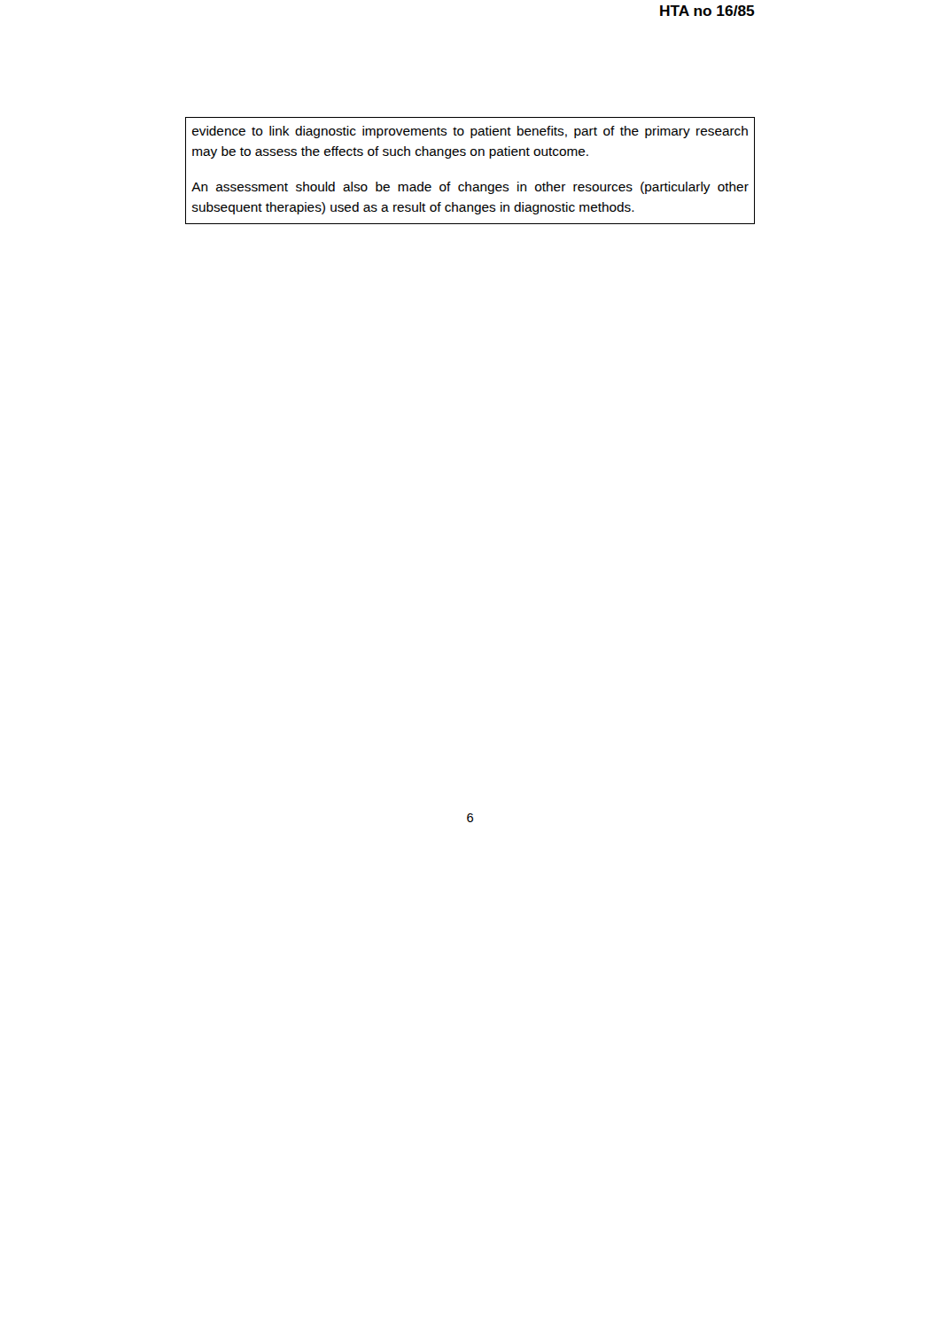HTA no 16/85
evidence to link diagnostic improvements to patient benefits, part of the primary research may be to assess the effects of such changes on patient outcome.
An assessment should also be made of changes in other resources (particularly other subsequent therapies) used as a result of changes in diagnostic methods.
6